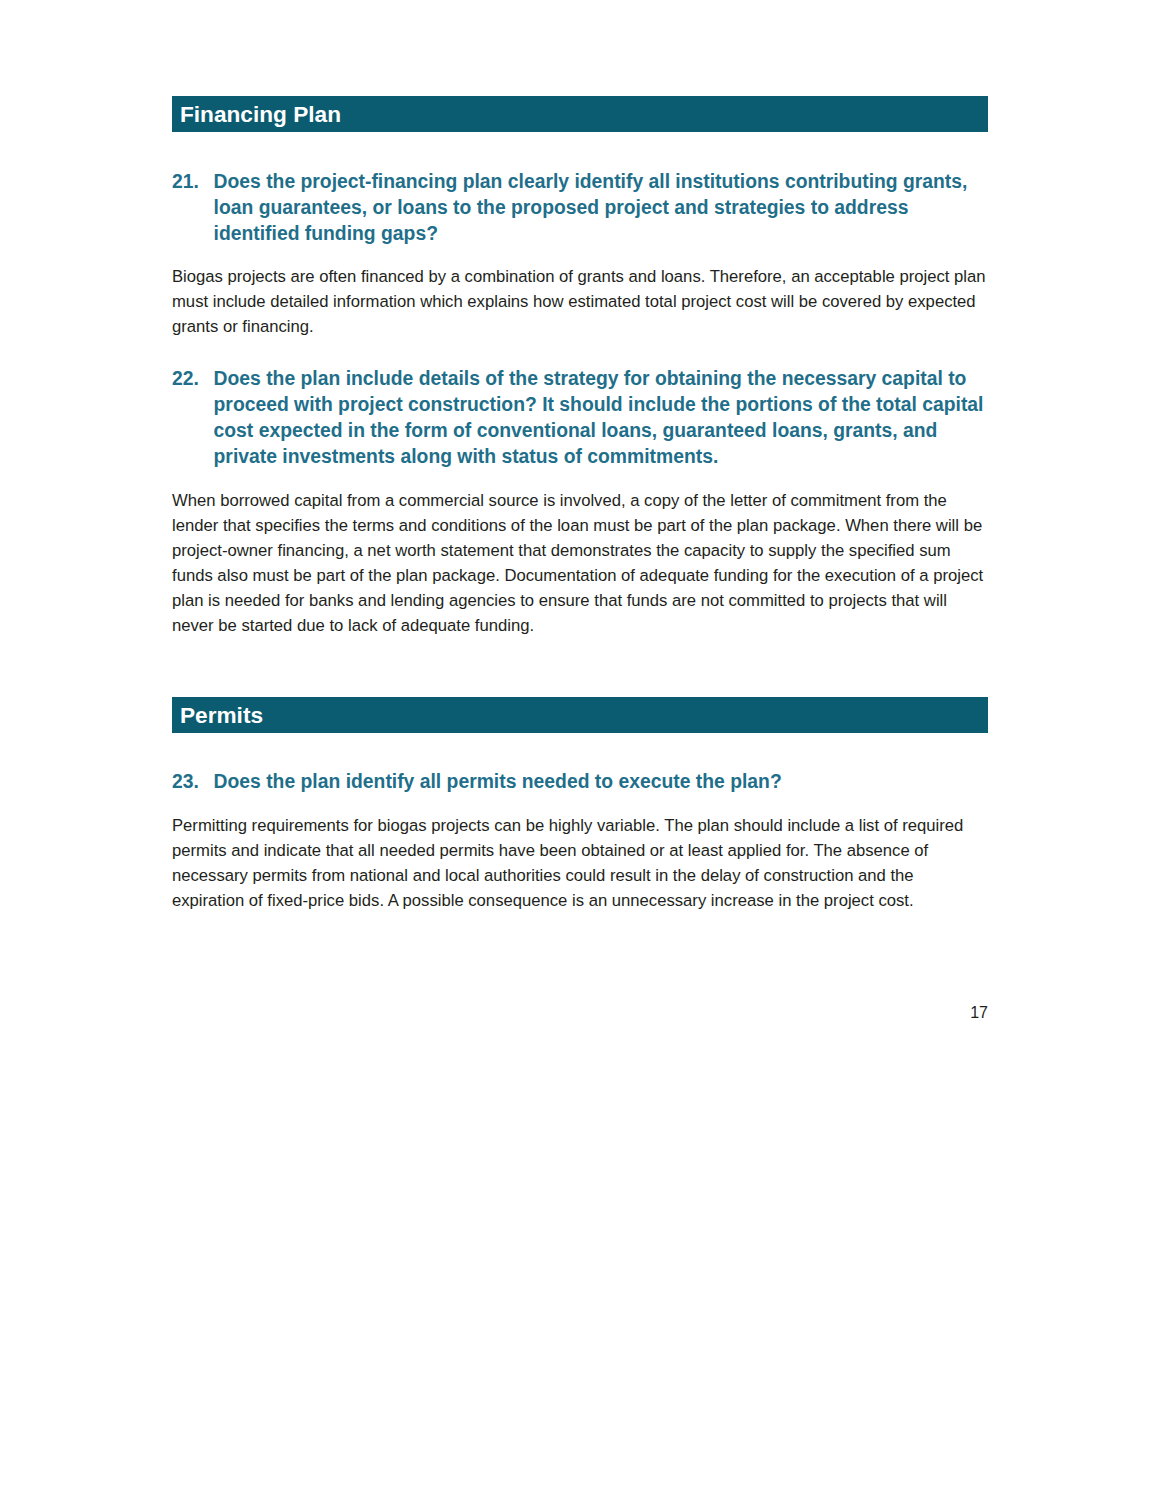Financing Plan
21. Does the project-financing plan clearly identify all institutions contributing grants, loan guarantees, or loans to the proposed project and strategies to address identified funding gaps?
Biogas projects are often financed by a combination of grants and loans. Therefore, an acceptable project plan must include detailed information which explains how estimated total project cost will be covered by expected grants or financing.
22. Does the plan include details of the strategy for obtaining the necessary capital to proceed with project construction? It should include the portions of the total capital cost expected in the form of conventional loans, guaranteed loans, grants, and private investments along with status of commitments.
When borrowed capital from a commercial source is involved, a copy of the letter of commitment from the lender that specifies the terms and conditions of the loan must be part of the plan package. When there will be project-owner financing, a net worth statement that demonstrates the capacity to supply the specified sum funds also must be part of the plan package. Documentation of adequate funding for the execution of a project plan is needed for banks and lending agencies to ensure that funds are not committed to projects that will never be started due to lack of adequate funding.
Permits
23. Does the plan identify all permits needed to execute the plan?
Permitting requirements for biogas projects can be highly variable. The plan should include a list of required permits and indicate that all needed permits have been obtained or at least applied for. The absence of necessary permits from national and local authorities could result in the delay of construction and the expiration of fixed-price bids. A possible consequence is an unnecessary increase in the project cost.
17